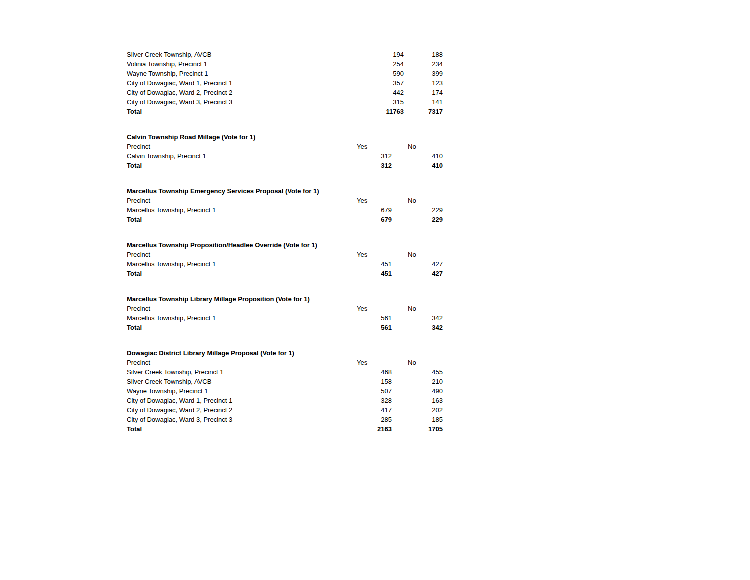| Silver Creek Township, AVCB | 194 | 188 |
| Volinia Township, Precinct 1 | 254 | 234 |
| Wayne Township, Precinct 1 | 590 | 399 |
| City of Dowagiac, Ward 1, Precinct 1 | 357 | 123 |
| City of Dowagiac, Ward 2, Precinct 2 | 442 | 174 |
| City of Dowagiac, Ward 3, Precinct 3 | 315 | 141 |
| Total | 11763 | 7317 |
| Calvin Township Road Millage (Vote for 1) |
| Precinct | Yes | No |
| Calvin Township, Precinct 1 | 312 | 410 |
| Total | 312 | 410 |
| Marcellus Township Emergency Services Proposal (Vote for 1) |
| Precinct | Yes | No |
| Marcellus Township, Precinct 1 | 679 | 229 |
| Total | 679 | 229 |
| Marcellus Township Proposition/Headlee Override (Vote for 1) |
| Precinct | Yes | No |
| Marcellus Township, Precinct 1 | 451 | 427 |
| Total | 451 | 427 |
| Marcellus Township Library Millage Proposition (Vote for 1) |
| Precinct | Yes | No |
| Marcellus Township, Precinct 1 | 561 | 342 |
| Total | 561 | 342 |
| Dowagiac District Library Millage Proposal (Vote for 1) |
| Precinct | Yes | No |
| Silver Creek Township, Precinct 1 | 468 | 455 |
| Silver Creek Township, AVCB | 158 | 210 |
| Wayne Township, Precinct 1 | 507 | 490 |
| City of Dowagiac, Ward 1, Precinct 1 | 328 | 163 |
| City of Dowagiac, Ward 2, Precinct 2 | 417 | 202 |
| City of Dowagiac, Ward 3, Precinct 3 | 285 | 185 |
| Total | 2163 | 1705 |